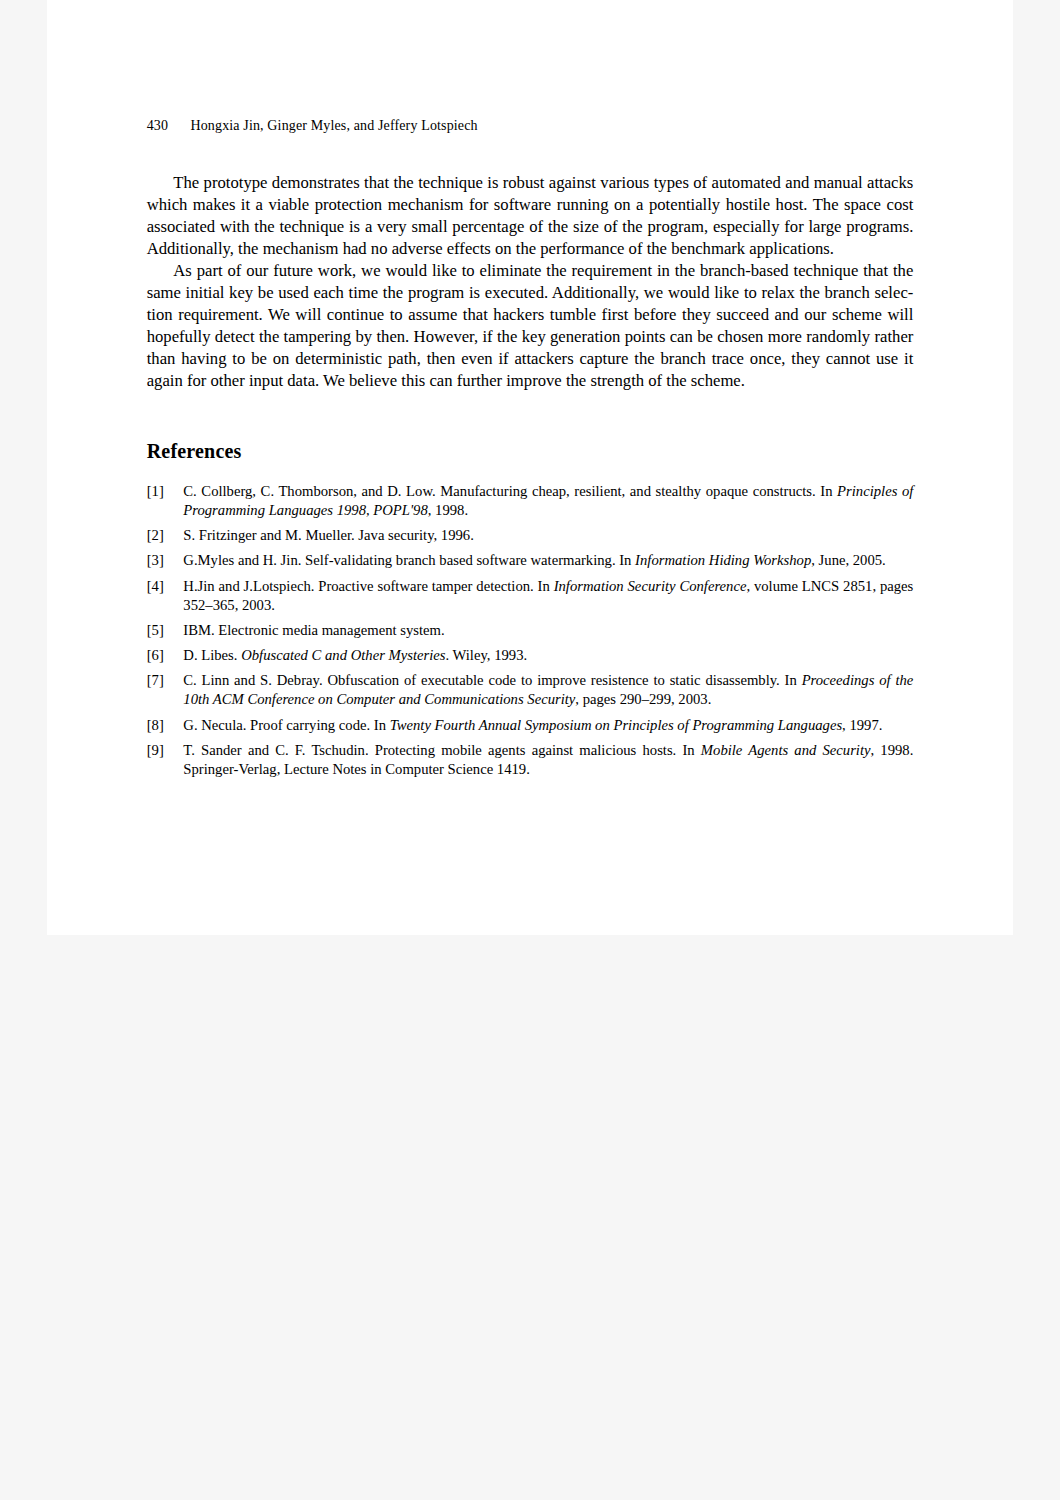430 Hongxia Jin, Ginger Myles, and Jeffery Lotspiech
The prototype demonstrates that the technique is robust against various types of automated and manual attacks which makes it a viable protection mechanism for software running on a potentially hostile host. The space cost associated with the technique is a very small percentage of the size of the program, especially for large programs. Additionally, the mechanism had no adverse effects on the performance of the benchmark applications.
As part of our future work, we would like to eliminate the requirement in the branch-based technique that the same initial key be used each time the program is executed. Additionally, we would like to relax the branch selection requirement. We will continue to assume that hackers tumble first before they succeed and our scheme will hopefully detect the tampering by then. However, if the key generation points can be chosen more randomly rather than having to be on deterministic path, then even if attackers capture the branch trace once, they cannot use it again for other input data. We believe this can further improve the strength of the scheme.
References
[1] C. Collberg, C. Thomborson, and D. Low. Manufacturing cheap, resilient, and stealthy opaque constructs. In Principles of Programming Languages 1998, POPL'98, 1998.
[2] S. Fritzinger and M. Mueller. Java security, 1996.
[3] G.Myles and H. Jin. Self-validating branch based software watermarking. In Information Hiding Workshop, June, 2005.
[4] H.Jin and J.Lotspiech. Proactive software tamper detection. In Information Security Conference, volume LNCS 2851, pages 352–365, 2003.
[5] IBM. Electronic media management system.
[6] D. Libes. Obfuscated C and Other Mysteries. Wiley, 1993.
[7] C. Linn and S. Debray. Obfuscation of executable code to improve resistence to static disassembly. In Proceedings of the 10th ACM Conference on Computer and Communications Security, pages 290–299, 2003.
[8] G. Necula. Proof carrying code. In Twenty Fourth Annual Symposium on Principles of Programming Languages, 1997.
[9] T. Sander and C. F. Tschudin. Protecting mobile agents against malicious hosts. In Mobile Agents and Security, 1998. Springer-Verlag, Lecture Notes in Computer Science 1419.